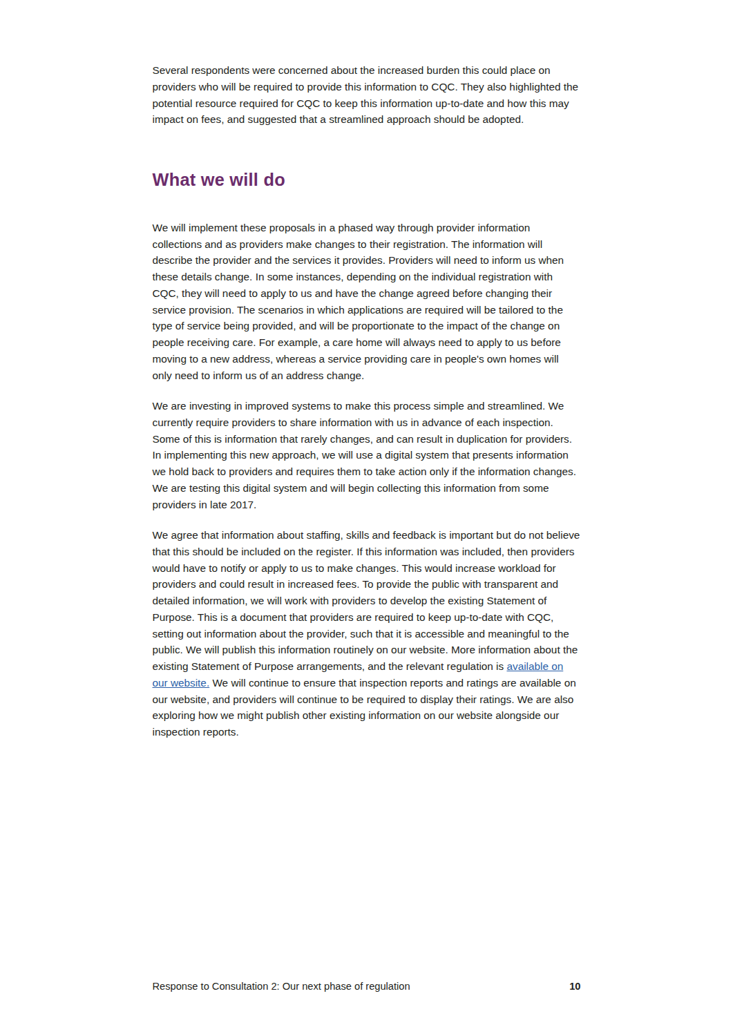Several respondents were concerned about the increased burden this could place on providers who will be required to provide this information to CQC. They also highlighted the potential resource required for CQC to keep this information up-to-date and how this may impact on fees, and suggested that a streamlined approach should be adopted.
What we will do
We will implement these proposals in a phased way through provider information collections and as providers make changes to their registration. The information will describe the provider and the services it provides. Providers will need to inform us when these details change. In some instances, depending on the individual registration with CQC, they will need to apply to us and have the change agreed before changing their service provision. The scenarios in which applications are required will be tailored to the type of service being provided, and will be proportionate to the impact of the change on people receiving care. For example, a care home will always need to apply to us before moving to a new address, whereas a service providing care in people's own homes will only need to inform us of an address change.
We are investing in improved systems to make this process simple and streamlined. We currently require providers to share information with us in advance of each inspection. Some of this is information that rarely changes, and can result in duplication for providers. In implementing this new approach, we will use a digital system that presents information we hold back to providers and requires them to take action only if the information changes. We are testing this digital system and will begin collecting this information from some providers in late 2017.
We agree that information about staffing, skills and feedback is important but do not believe that this should be included on the register. If this information was included, then providers would have to notify or apply to us to make changes. This would increase workload for providers and could result in increased fees. To provide the public with transparent and detailed information, we will work with providers to develop the existing Statement of Purpose. This is a document that providers are required to keep up-to-date with CQC, setting out information about the provider, such that it is accessible and meaningful to the public. We will publish this information routinely on our website. More information about the existing Statement of Purpose arrangements, and the relevant regulation is available on our website. We will continue to ensure that inspection reports and ratings are available on our website, and providers will continue to be required to display their ratings. We are also exploring how we might publish other existing information on our website alongside our inspection reports.
Response to Consultation 2: Our next phase of regulation 10